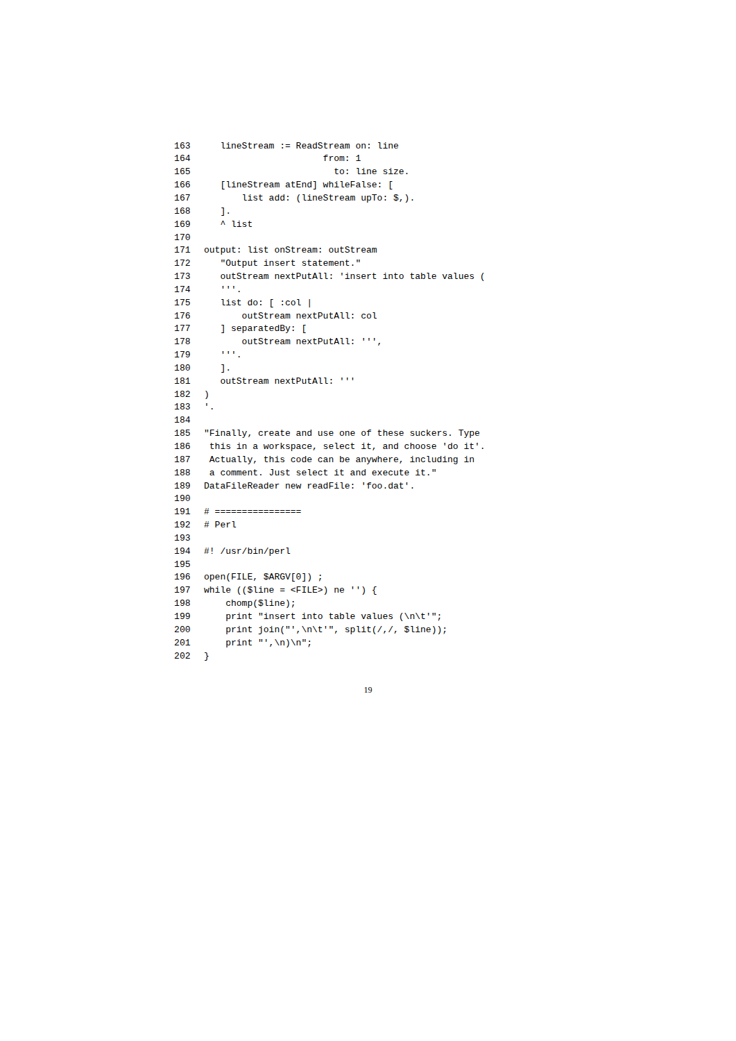163    lineStream := ReadStream on: line
164                       from: 1
165                         to: line size.
166    [lineStream atEnd] whileFalse: [
167        list add: (lineStream upTo: $,).
168    ].
169    ^ list
170
171 output: list onStream: outStream
172    "Output insert statement."
173    outStream nextPutAll: 'insert into table values (
174    '''.
175    list do: [ :col |
176        outStream nextPutAll: col
177    ] separatedBy: [
178        outStream nextPutAll: ''',
179    '''.
180    ].
181    outStream nextPutAll: '''
182 )
183 '.
184
185 "Finally, create and use one of these suckers. Type
186  this in a workspace, select it, and choose 'do it'.
187  Actually, this code can be anywhere, including in
188  a comment. Just select it and execute it."
189 DataFileReader new readFile: 'foo.dat'.
190
191 # ================
192 # Perl
193
194 #! /usr/bin/perl
195
196 open(FILE, $ARGV[0]) ;
197 while (($line = <FILE>) ne '') {
198     chomp($line);
199     print "insert into table values (\n\t'";
200     print join("',\n\t'", split(/,/, $line));
201     print "',\n)\n";
202 }
19